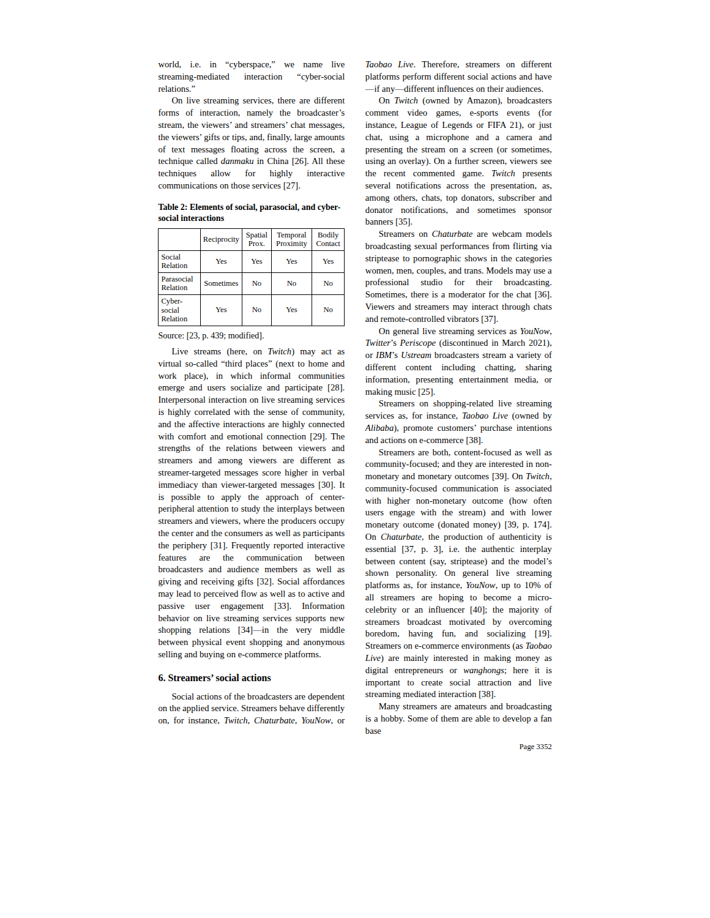world, i.e. in “cyberspace,” we name live streaming-mediated interaction “cyber-social relations.”
On live streaming services, there are different forms of interaction, namely the broadcaster’s stream, the viewers’ and streamers’ chat messages, the viewers’ gifts or tips, and, finally, large amounts of text messages floating across the screen, a technique called danmaku in China [26]. All these techniques allow for highly interactive communications on those services [27].
Table 2: Elements of social, parasocial, and cyber-social interactions
| | Reciprocity | Spatial Prox. | Temporal Proximity | Bodily Contact |
| --- | --- | --- | --- | --- |
| Social Relation | Yes | Yes | Yes | Yes |
| Parasocial Relation | Sometimes | No | No | No |
| Cyber-social Relation | Yes | No | Yes | No |
Source: [23, p. 439; modified].
Live streams (here, on Twitch) may act as virtual so-called “third places” (next to home and work place), in which informal communities emerge and users socialize and participate [28]. Interpersonal interaction on live streaming services is highly correlated with the sense of community, and the affective interactions are highly connected with comfort and emotional connection [29]. The strengths of the relations between viewers and streamers and among viewers are different as streamer-targeted messages score higher in verbal immediacy than viewer-targeted messages [30]. It is possible to apply the approach of center-peripheral attention to study the interplays between streamers and viewers, where the producers occupy the center and the consumers as well as participants the periphery [31]. Frequently reported interactive features are the communication between broadcasters and audience members as well as giving and receiving gifts [32]. Social affordances may lead to perceived flow as well as to active and passive user engagement [33]. Information behavior on live streaming services supports new shopping relations [34]—in the very middle between physical event shopping and anonymous selling and buying on e-commerce platforms.
6. Streamers’ social actions
Social actions of the broadcasters are dependent on the applied service. Streamers behave differently on, for instance, Twitch, Chaturbate, YouNow, or Taobao Live. Therefore, streamers on different platforms perform different social actions and have—if any—different influences on their audiences.
On Twitch (owned by Amazon), broadcasters comment video games, e-sports events (for instance, League of Legends or FIFA 21), or just chat, using a microphone and a camera and presenting the stream on a screen (or sometimes, using an overlay). On a further screen, viewers see the recent commented game. Twitch presents several notifications across the presentation, as, among others, chats, top donators, subscriber and donator notifications, and sometimes sponsor banners [35].
Streamers on Chaturbate are webcam models broadcasting sexual performances from flirting via striptease to pornographic shows in the categories women, men, couples, and trans. Models may use a professional studio for their broadcasting. Sometimes, there is a moderator for the chat [36]. Viewers and streamers may interact through chats and remote-controlled vibrators [37].
On general live streaming services as YouNow, Twitter’s Periscope (discontinued in March 2021), or IBM’s Ustream broadcasters stream a variety of different content including chatting, sharing information, presenting entertainment media, or making music [25].
Streamers on shopping-related live streaming services as, for instance, Taobao Live (owned by Alibaba), promote customers’ purchase intentions and actions on e-commerce [38].
Streamers are both, content-focused as well as community-focused; and they are interested in non-monetary and monetary outcomes [39]. On Twitch, community-focused communication is associated with higher non-monetary outcome (how often users engage with the stream) and with lower monetary outcome (donated money) [39, p. 174]. On Chaturbate, the production of authenticity is essential [37, p. 3], i.e. the authentic interplay between content (say, striptease) and the model’s shown personality. On general live streaming platforms as, for instance, YouNow, up to 10% of all streamers are hoping to become a micro-celebrity or an influencer [40]; the majority of streamers broadcast motivated by overcoming boredom, having fun, and socializing [19]. Streamers on e-commerce environments (as Taobao Live) are mainly interested in making money as digital entrepreneurs or wanghongs; here it is important to create social attraction and live streaming mediated interaction [38].
Many streamers are amateurs and broadcasting is a hobby. Some of them are able to develop a fan base
Page 3352